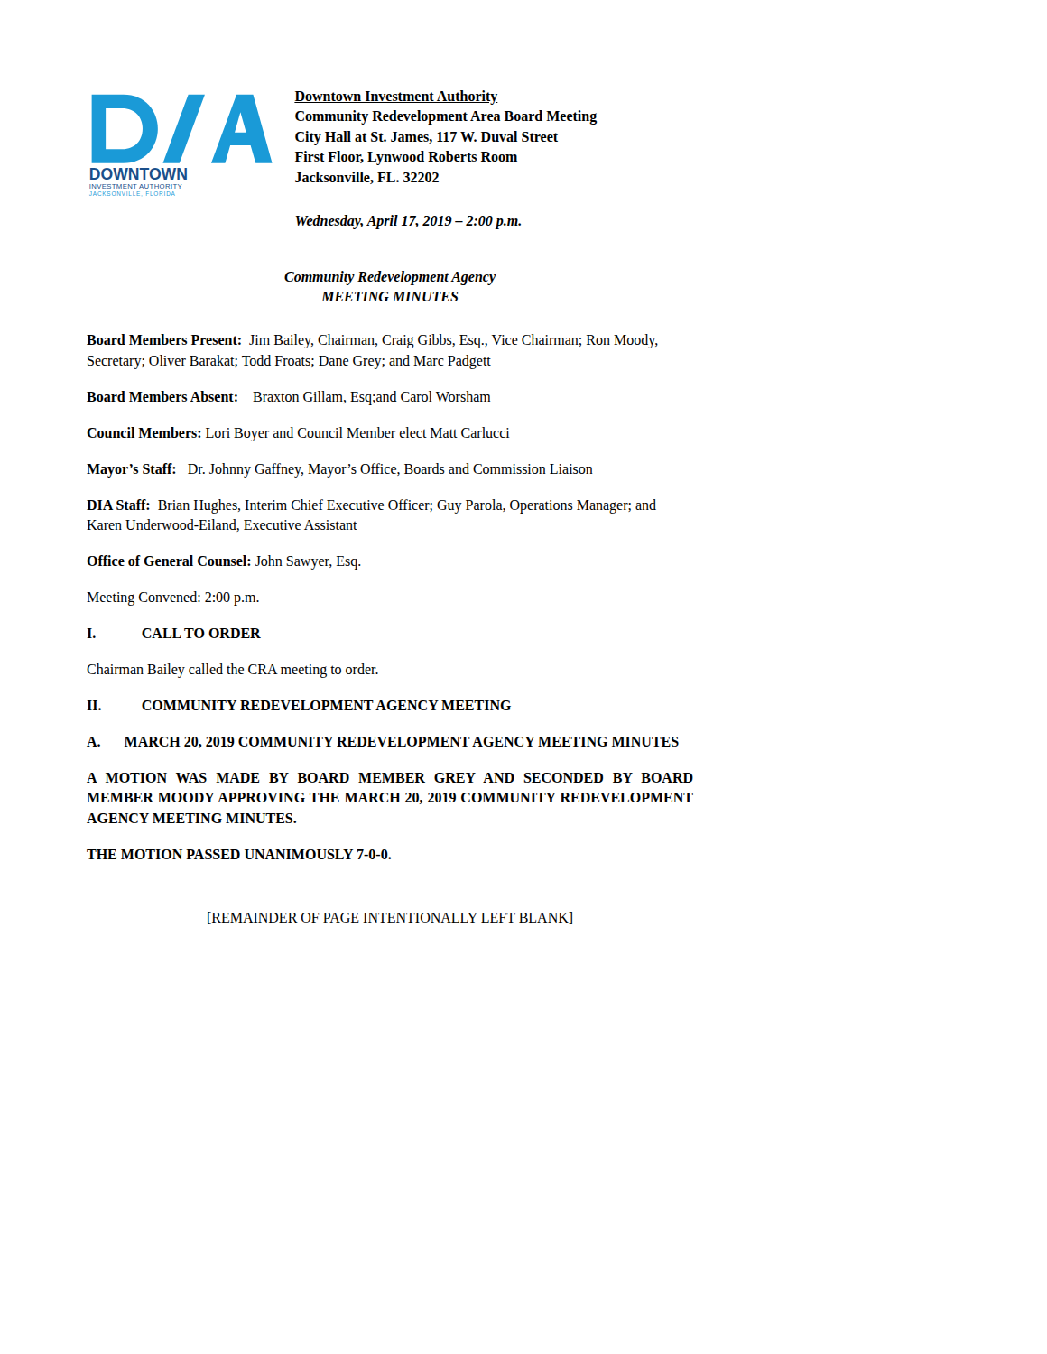DOWNTOWN INVESTMENT AUTHORITY JACKSONVILLE, FLORIDA
Downtown Investment Authority
Community Redevelopment Area Board Meeting
City Hall at St. James, 117 W. Duval Street
First Floor, Lynwood Roberts Room
Jacksonville, FL. 32202
Wednesday, April 17, 2019 – 2:00 p.m.
Community Redevelopment Agency
MEETING MINUTES
Board Members Present: Jim Bailey, Chairman, Craig Gibbs, Esq., Vice Chairman; Ron Moody, Secretary; Oliver Barakat; Todd Froats; Dane Grey; and Marc Padgett
Board Members Absent: Braxton Gillam, Esq;and Carol Worsham
Council Members: Lori Boyer and Council Member elect Matt Carlucci
Mayor’s Staff: Dr. Johnny Gaffney, Mayor’s Office, Boards and Commission Liaison
DIA Staff: Brian Hughes, Interim Chief Executive Officer; Guy Parola, Operations Manager; and Karen Underwood-Eiland, Executive Assistant
Office of General Counsel: John Sawyer, Esq.
Meeting Convened: 2:00 p.m.
I. CALL TO ORDER
Chairman Bailey called the CRA meeting to order.
II. COMMUNITY REDEVELOPMENT AGENCY MEETING
A. MARCH 20, 2019 COMMUNITY REDEVELOPMENT AGENCY MEETING MINUTES
A MOTION WAS MADE BY BOARD MEMBER GREY AND SECONDED BY BOARD MEMBER MOODY APPROVING THE MARCH 20, 2019 COMMUNITY REDEVELOPMENT AGENCY MEETING MINUTES.
THE MOTION PASSED UNANIMOUSLY 7-0-0.
[REMAINDER OF PAGE INTENTIONALLY LEFT BLANK]